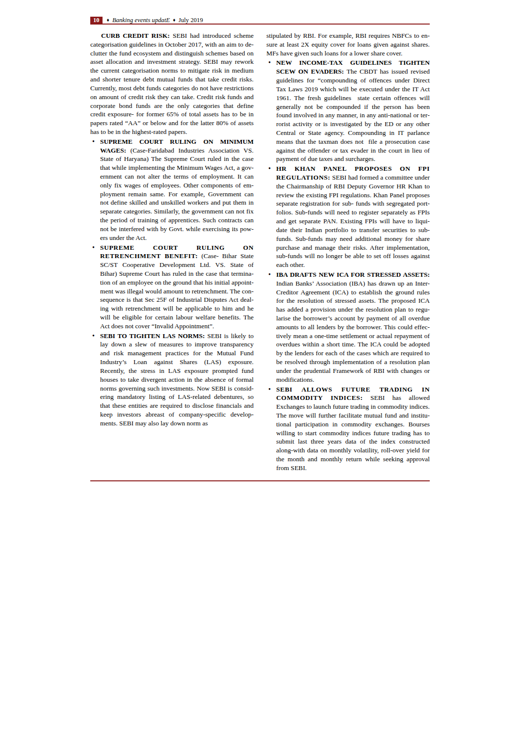10 ♦ Banking events updatE ♦ July 2019
CURB CREDIT RISK: SEBI had introduced scheme categorisation guidelines in October 2017, with an aim to declutter the fund ecosystem and distinguish schemes based on asset allocation and investment strategy. SEBI may rework the current categorisation norms to mitigate risk in medium and shorter tenure debt mutual funds that take credit risks. Currently, most debt funds categories do not have restrictions on amount of credit risk they can take. Credit risk funds and corporate bond funds are the only categories that define credit exposure- for former 65% of total assets has to be in papers rated “AA” or below and for the latter 80% of assets has to be in the highest-rated papers.
SUPREME COURT RULING ON MINIMUM WAGES: (Case-Faridabad Industries Association VS. State of Haryana) The Supreme Court ruled in the case that while implementing the Minimum Wages Act, a government can not alter the terms of employment. It can only fix wages of employees. Other components of employment remain same. For example, Government can not define skilled and unskilled workers and put them in separate categories. Similarly, the government can not fix the period of training of apprentices. Such contracts can not be interfered with by Govt. while exercising its powers under the Act.
SUPREME COURT RULING ON RETRENCHMENT BENEFIT: (Case- Bihar State SC/ST Cooperative Development Ltd. VS. State of Bihar) Supreme Court has ruled in the case that termination of an employee on the ground that his initial appointment was illegal would amount to retrenchment. The consequence is that Sec 25F of Industrial Disputes Act dealing with retrenchment will be applicable to him and he will be eligible for certain labour welfare benefits. The Act does not cover “Invalid Appointment”.
SEBI TO TIGHTEN LAS NORMS: SEBI is likely to lay down a slew of measures to improve transparency and risk management practices for the Mutual Fund Industry’s Loan against Shares (LAS) exposure. Recently, the stress in LAS exposure prompted fund houses to take divergent action in the absence of formal norms governing such investments. Now SEBI is considering mandatory listing of LAS-related debentures, so that these entities are required to disclose financials and keep investors abreast of company-specific developments. SEBI may also lay down norm as
stipulated by RBI. For example, RBI requires NBFCs to ensure at least 2X equity cover for loans given against shares. MFs have given such loans for a lower share cover.
NEW INCOME-TAX GUIDELINES TIGHTEN SCEW ON EVADERS: The CBDT has issued revised guidelines for “compounding of offences under Direct Tax Laws 2019 which will be executed under the IT Act 1961. The fresh guidelines state certain offences will generally not be compounded if the person has been found involved in any manner, in any anti-national or terrorist activity or is investigated by the ED or any other Central or State agency. Compounding in IT parlance means that the taxman does not file a prosecution case against the offender or tax evader in the court in lieu of payment of due taxes and surcharges.
HR KHAN PANEL PROPOSES ON FPI REGULATIONS: SEBI had formed a committee under the Chairmanship of RBI Deputy Governor HR Khan to review the existing FPI regulations. Khan Panel proposes separate registration for sub- funds with segregated portfolios. Sub-funds will need to register separately as FPIs and get separate PAN. Existing FPIs will have to liquidate their Indian portfolio to transfer securities to sub-funds. Sub-funds may need additional money for share purchase and manage their risks. After implementation, sub-funds will no longer be able to set off losses against each other.
IBA DRAFTS NEW ICA FOR STRESSED ASSETS: Indian Banks’ Association (IBA) has drawn up an Inter-Creditor Agreement (ICA) to establish the ground rules for the resolution of stressed assets. The proposed ICA has added a provision under the resolution plan to regularise the borrower’s account by payment of all overdue amounts to all lenders by the borrower. This could effectively mean a one-time settlement or actual repayment of overdues within a short time. The ICA could be adopted by the lenders for each of the cases which are required to be resolved through implementation of a resolution plan under the prudential Framework of RBI with changes or modifications.
SEBI ALLOWS FUTURE TRADING IN COMMODITY INDICES: SEBI has allowed Exchanges to launch future trading in commodity indices. The move will further facilitate mutual fund and institutional participation in commodity exchanges. Bourses willing to start commodity indices future trading has to submit last three years data of the index constructed along-with data on monthly volatility, roll-over yield for the month and monthly return while seeking approval from SEBI.